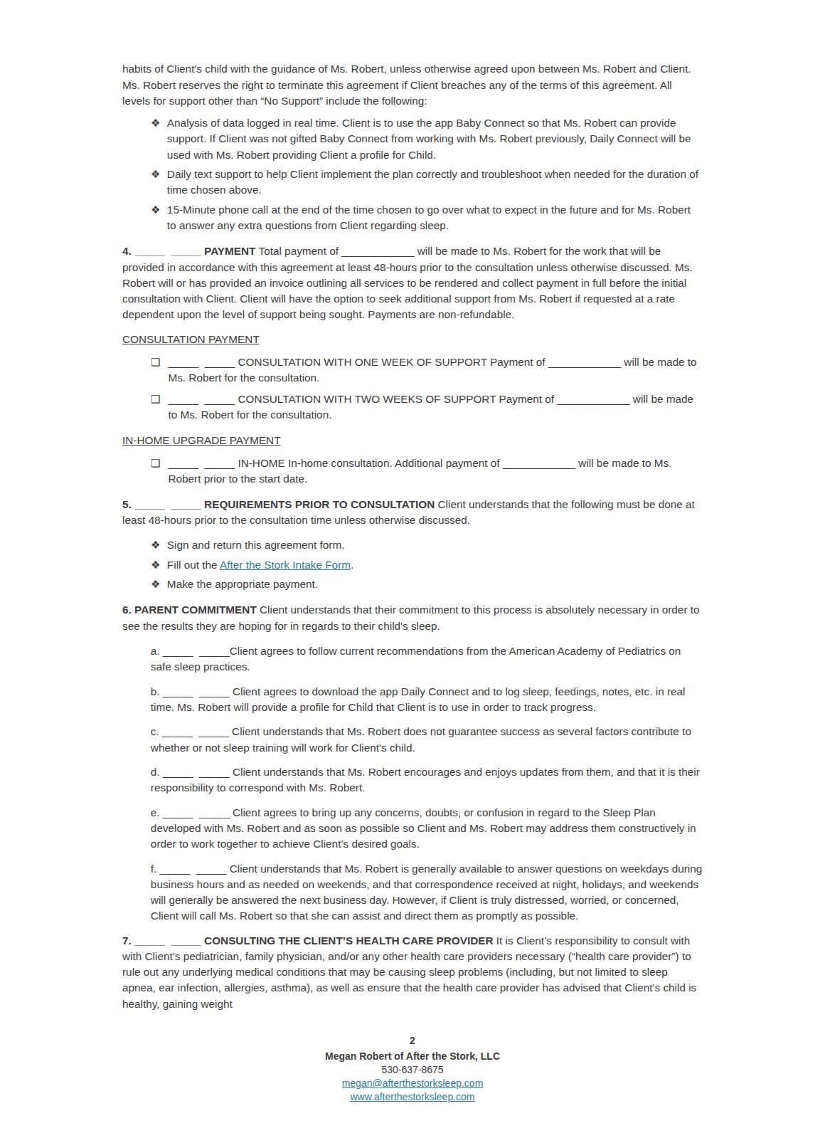habits of Client's child with the guidance of Ms. Robert, unless otherwise agreed upon between Ms. Robert and Client. Ms. Robert reserves the right to terminate this agreement if Client breaches any of the terms of this agreement. All levels for support other than “No Support” include the following:
Analysis of data logged in real time. Client is to use the app Baby Connect so that Ms. Robert can provide support. If Client was not gifted Baby Connect from working with Ms. Robert previously, Daily Connect will be used with Ms. Robert providing Client a profile for Child.
Daily text support to help Client implement the plan correctly and troubleshoot when needed for the duration of time chosen above.
15-Minute phone call at the end of the time chosen to go over what to expect in the future and for Ms. Robert to answer any extra questions from Client regarding sleep.
4. _____ _____ PAYMENT Total payment of ____________ will be made to Ms. Robert for the work that will be provided in accordance with this agreement at least 48-hours prior to the consultation unless otherwise discussed. Ms. Robert will or has provided an invoice outlining all services to be rendered and collect payment in full before the initial consultation with Client. Client will have the option to seek additional support from Ms. Robert if requested at a rate dependent upon the level of support being sought. Payments are non-refundable.
CONSULTATION PAYMENT
_____ _____ CONSULTATION WITH ONE WEEK OF SUPPORT Payment of ____________ will be made to Ms. Robert for the consultation.
_____ _____ CONSULTATION WITH TWO WEEKS OF SUPPORT Payment of ____________ will be made to Ms. Robert for the consultation.
IN-HOME UPGRADE PAYMENT
_____ _____ IN-HOME In-home consultation. Additional payment of ____________ will be made to Ms. Robert prior to the start date.
5. _____ _____ REQUIREMENTS PRIOR TO CONSULTATION Client understands that the following must be done at least 48-hours prior to the consultation time unless otherwise discussed.
Sign and return this agreement form.
Fill out the After the Stork Intake Form.
Make the appropriate payment.
6. PARENT COMMITMENT Client understands that their commitment to this process is absolutely necessary in order to see the results they are hoping for in regards to their child's sleep.
a. _____ _____Client agrees to follow current recommendations from the American Academy of Pediatrics on safe sleep practices.
b. _____ _____ Client agrees to download the app Daily Connect and to log sleep, feedings, notes, etc. in real time. Ms. Robert will provide a profile for Child that Client is to use in order to track progress.
c. _____ _____ Client understands that Ms. Robert does not guarantee success as several factors contribute to whether or not sleep training will work for Client's child.
d. _____ _____ Client understands that Ms. Robert encourages and enjoys updates from them, and that it is their responsibility to correspond with Ms. Robert.
e. _____ _____ Client agrees to bring up any concerns, doubts, or confusion in regard to the Sleep Plan developed with Ms. Robert and as soon as possible so Client and Ms. Robert may address them constructively in order to work together to achieve Client’s desired goals.
f. _____ _____ Client understands that Ms. Robert is generally available to answer questions on weekdays during business hours and as needed on weekends, and that correspondence received at night, holidays, and weekends will generally be answered the next business day. However, if Client is truly distressed, worried, or concerned, Client will call Ms. Robert so that she can assist and direct them as promptly as possible.
7. _____ _____ CONSULTING THE CLIENT’S HEALTH CARE PROVIDER It is Client’s responsibility to consult with with Client’s pediatrician, family physician, and/or any other health care providers necessary (“health care provider”) to rule out any underlying medical conditions that may be causing sleep problems (including, but not limited to sleep apnea, ear infection, allergies, asthma), as well as ensure that the health care provider has advised that Client's child is healthy, gaining weight
2
Megan Robert of After the Stork, LLC
530-637-8675
megan@afterthestorksleep.com
www.afterthestorksleep.com